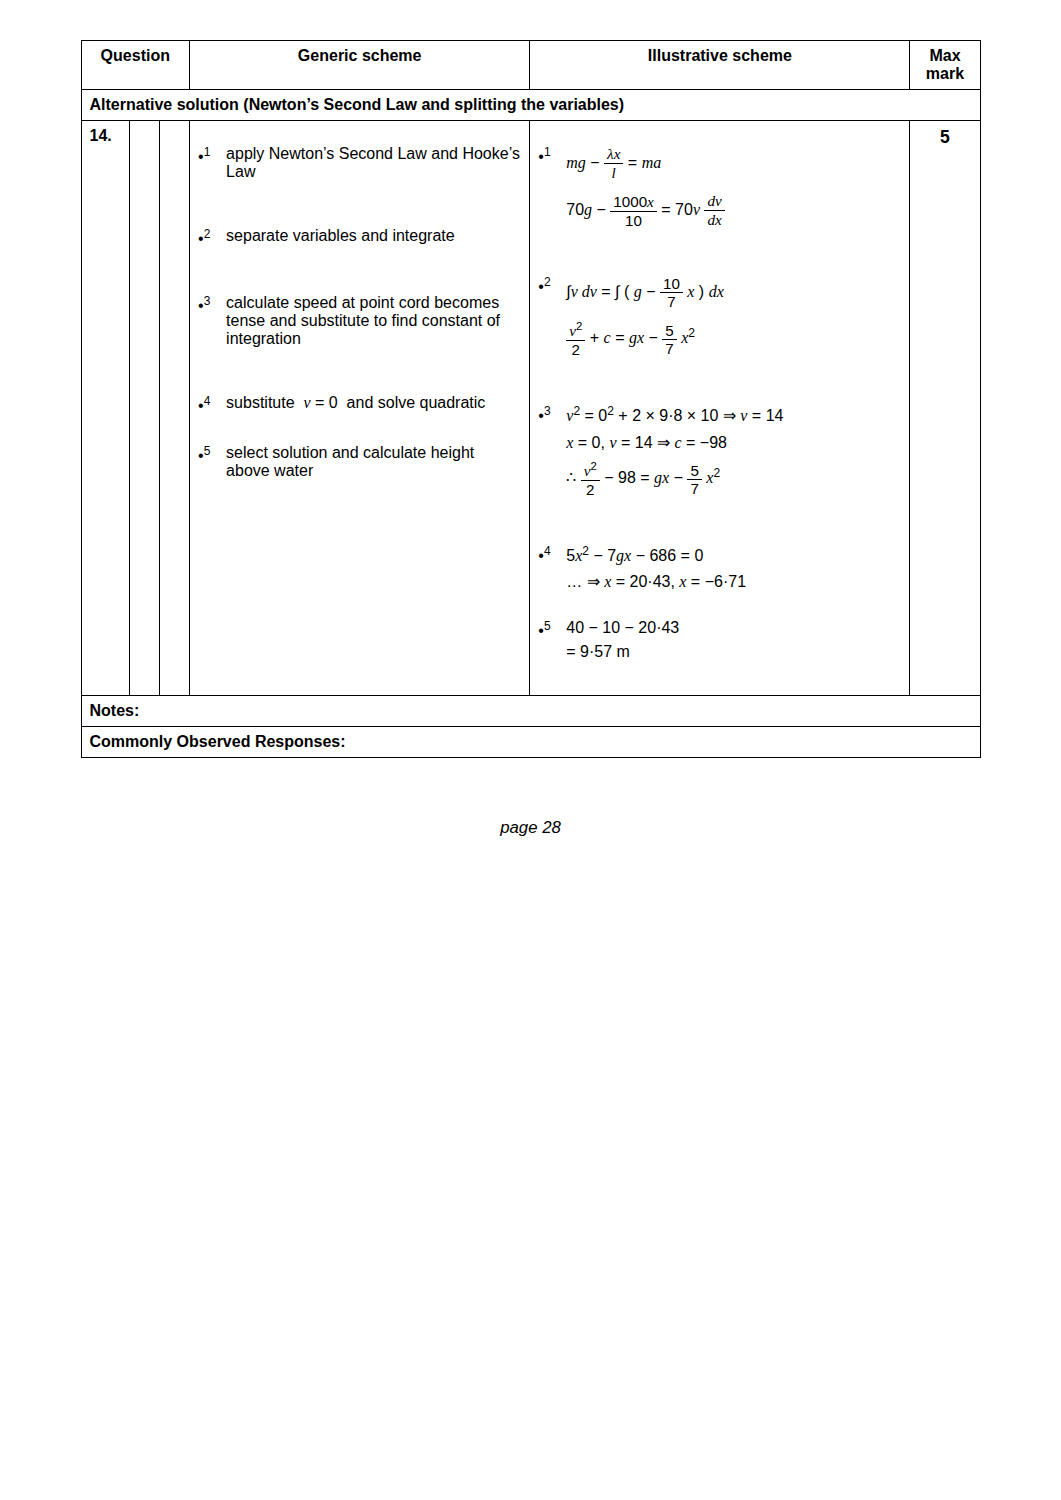| Question | Generic scheme | Illustrative scheme | Max mark |
| --- | --- | --- | --- |
| Alternative solution (Newton’s Second Law and splitting the variables) |
| 14. | | | • 1 apply Newton’s Second Law and Hooke’s Law • 2 separate variables and integrate • 3 calculate speed at point cord becomes tense and substitute to find constant of integration • 4 substitute v = 0 and solve quadratic • 5 select solution and calculate height above water | • 1 mg − λx l = ma 70 g − 1000 x 10 = 70 v dv dx • 2 ∫ v dv = ∫ ( g − 10 7 x ) dx v 2 2 + c = gx − 5 7 x 2 • 3 v 2 = 0 2 + 2 × 9·8 × 10 ⇒ v = 14 x = 0, v = 14 ⇒ c = −98 ∴ v 2 2 − 98 = gx − 5 7 x 2 • 4 5 x 2 − 7 gx − 686 = 0 … ⇒ x = 20·43, x = −6·71 • 5 40 − 10 − 20·43 = 9·57 m | 5 |
| Notes: |
| Commonly Observed Responses: |
page 28